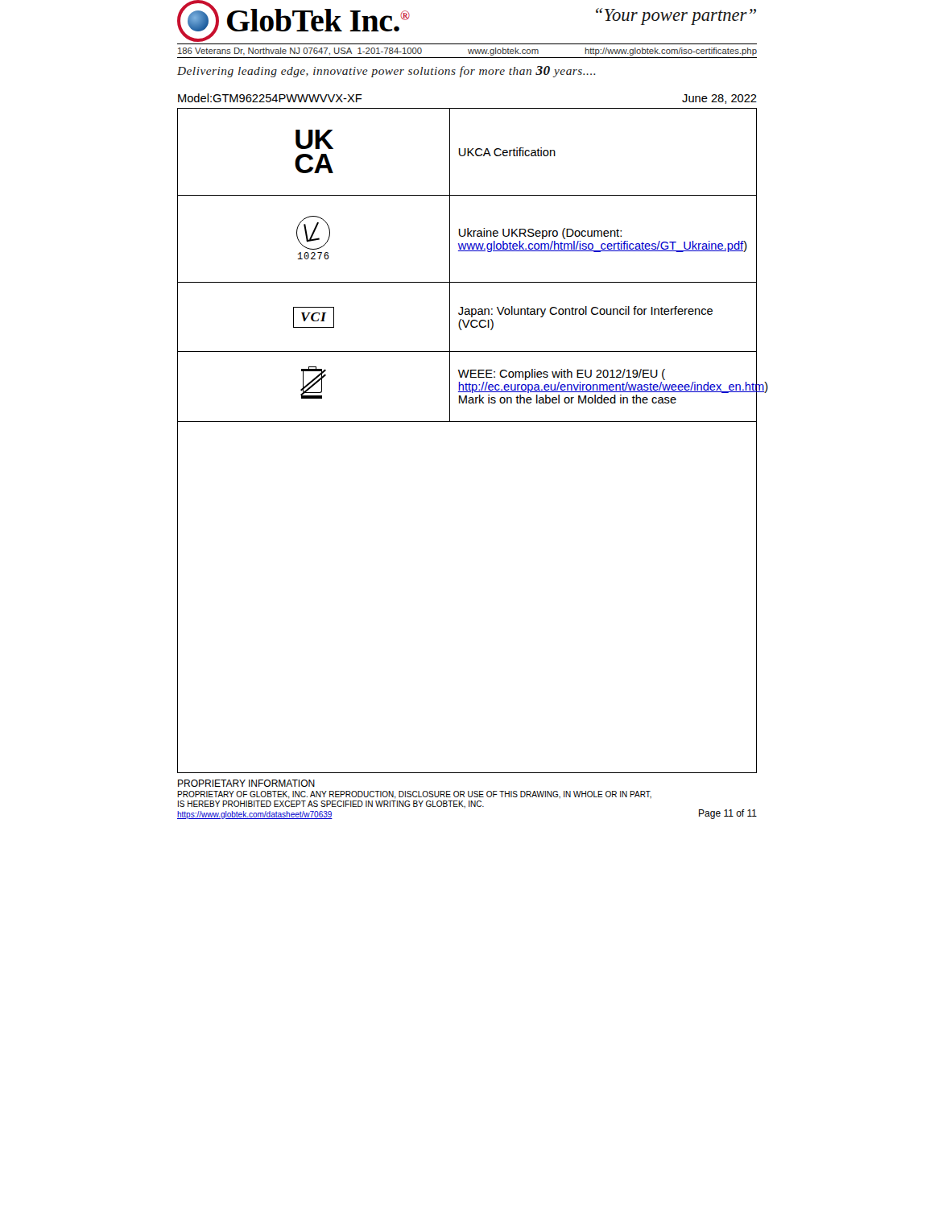GlobTek Inc.®
“Your power partner”
186 Veterans Dr, Northvale NJ 07647, USA 1-201-784-1000 www.globtek.com http://www.globtek.com/iso-certificates.php
Delivering leading edge, innovative power solutions for more than 30 years....
Model:GTM962254PWWWVVX-XF June 28, 2022
| UK CA | UKCA Certification |
| 10276 | Ukraine UKRSepro (Document: www.globtek.com/html/iso_certificates/GT_Ukraine.pdf ) |
| VCI | Japan: Voluntary Control Council for Interference (VCCI) |
| | WEEE: Complies with EU 2012/19/EU ( http://ec.europa.eu/environment/waste/weee/index_en.htm ) Mark is on the label or Molded in the case |
PROPRIETARY INFORMATION
PROPRIETARY OF GLOBTEK, INC. ANY REPRODUCTION, DISCLOSURE OR USE OF THIS DRAWING, IN WHOLE OR IN PART, IS HEREBY PROHIBITED EXCEPT AS SPECIFIED IN WRITING BY GLOBTEK, INC.
https://www.globtek.com/datasheet/w70639
Page 11 of 11